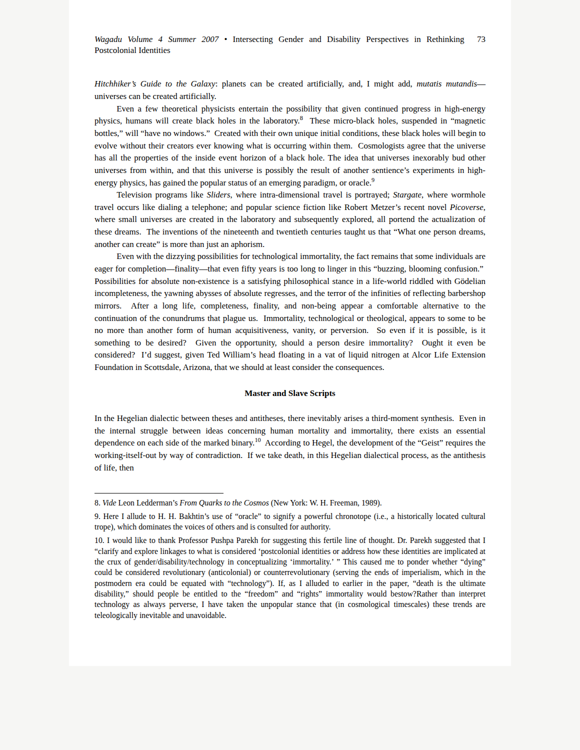73 Wagadu Volume 4 Summer 2007 • Intersecting Gender and Disability Perspectives in Rethinking Postcolonial Identities
Hitchhiker’s Guide to the Galaxy: planets can be created artificially, and, I might add, mutatis mutandis—universes can be created artificially.
Even a few theoretical physicists entertain the possibility that given continued progress in high-energy physics, humans will create black holes in the laboratory.8 These micro-black holes, suspended in “magnetic bottles,” will “have no windows.” Created with their own unique initial conditions, these black holes will begin to evolve without their creators ever knowing what is occurring within them. Cosmologists agree that the universe has all the properties of the inside event horizon of a black hole. The idea that universes inexorably bud other universes from within, and that this universe is possibly the result of another sentience’s experiments in high-energy physics, has gained the popular status of an emerging paradigm, or oracle.9
Television programs like Sliders, where intra-dimensional travel is portrayed; Stargate, where wormhole travel occurs like dialing a telephone; and popular science fiction like Robert Metzer’s recent novel Picoverse, where small universes are created in the laboratory and subsequently explored, all portend the actualization of these dreams. The inventions of the nineteenth and twentieth centuries taught us that “What one person dreams, another can create” is more than just an aphorism.
Even with the dizzying possibilities for technological immortality, the fact remains that some individuals are eager for completion—finality—that even fifty years is too long to linger in this “buzzing, blooming confusion.” Possibilities for absolute non-existence is a satisfying philosophical stance in a life-world riddled with Gödelian incompleteness, the yawning abysses of absolute regresses, and the terror of the infinities of reflecting barbershop mirrors. After a long life, completeness, finality, and non-being appear a comfortable alternative to the continuation of the conundrums that plague us. Immortality, technological or theological, appears to some to be no more than another form of human acquisitiveness, vanity, or perversion. So even if it is possible, is it something to be desired? Given the opportunity, should a person desire immortality? Ought it even be considered? I’d suggest, given Ted William’s head floating in a vat of liquid nitrogen at Alcor Life Extension Foundation in Scottsdale, Arizona, that we should at least consider the consequences.
Master and Slave Scripts
In the Hegelian dialectic between theses and antitheses, there inevitably arises a third-moment synthesis. Even in the internal struggle between ideas concerning human mortality and immortality, there exists an essential dependence on each side of the marked binary.10 According to Hegel, the development of the “Geist” requires the working-itself-out by way of contradiction. If we take death, in this Hegelian dialectical process, as the antithesis of life, then
8. Vide Leon Ledderman’s From Quarks to the Cosmos (New York: W. H. Freeman, 1989).
9. Here I allude to H. H. Bakhtin’s use of “oracle” to signify a powerful chronotope (i.e., a historically located cultural trope), which dominates the voices of others and is consulted for authority.
10. I would like to thank Professor Pushpa Parekh for suggesting this fertile line of thought. Dr. Parekh suggested that I “clarify and explore linkages to what is considered ‘postcolonial identities or address how these identities are implicated at the crux of gender/disability/technology in conceptualizing ‘immortality.’ ” This caused me to ponder whether “dying” could be considered revolutionary (anticolonial) or counterrevolutionary (serving the ends of imperialism, which in the postmodern era could be equated with “technology”). If, as I alluded to earlier in the paper, “death is the ultimate disability,” should people be entitled to the “freedom” and “rights” immortality would bestow?Rather than interpret technology as always perverse, I have taken the unpopular stance that (in cosmological timescales) these trends are teleologically inevitable and unavoidable.